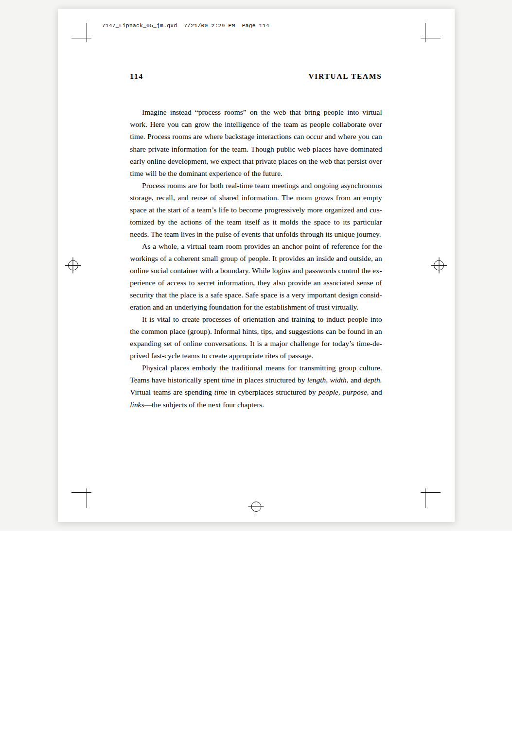7147_Lipnack_05_jm.qxd 7/21/00 2:29 PM Page 114
114 VIRTUAL TEAMS
Imagine instead “process rooms” on the web that bring people into virtual work. Here you can grow the intelligence of the team as people collaborate over time. Process rooms are where backstage interactions can occur and where you can share private information for the team. Though public web places have dominated early online development, we expect that private places on the web that persist over time will be the dominant experience of the future.
Process rooms are for both real-time team meetings and ongoing asynchronous storage, recall, and reuse of shared information. The room grows from an empty space at the start of a team’s life to become progressively more organized and customized by the actions of the team itself as it molds the space to its particular needs. The team lives in the pulse of events that unfolds through its unique journey.
As a whole, a virtual team room provides an anchor point of reference for the workings of a coherent small group of people. It provides an inside and outside, an online social container with a boundary. While logins and passwords control the experience of access to secret information, they also provide an associated sense of security that the place is a safe space. Safe space is a very important design consideration and an underlying foundation for the establishment of trust virtually.
It is vital to create processes of orientation and training to induct people into the common place (group). Informal hints, tips, and suggestions can be found in an expanding set of online conversations. It is a major challenge for today’s time-deprived fast-cycle teams to create appropriate rites of passage.
Physical places embody the traditional means for transmitting group culture. Teams have historically spent time in places structured by length, width, and depth. Virtual teams are spending time in cyberplaces structured by people, purpose, and links—the subjects of the next four chapters.